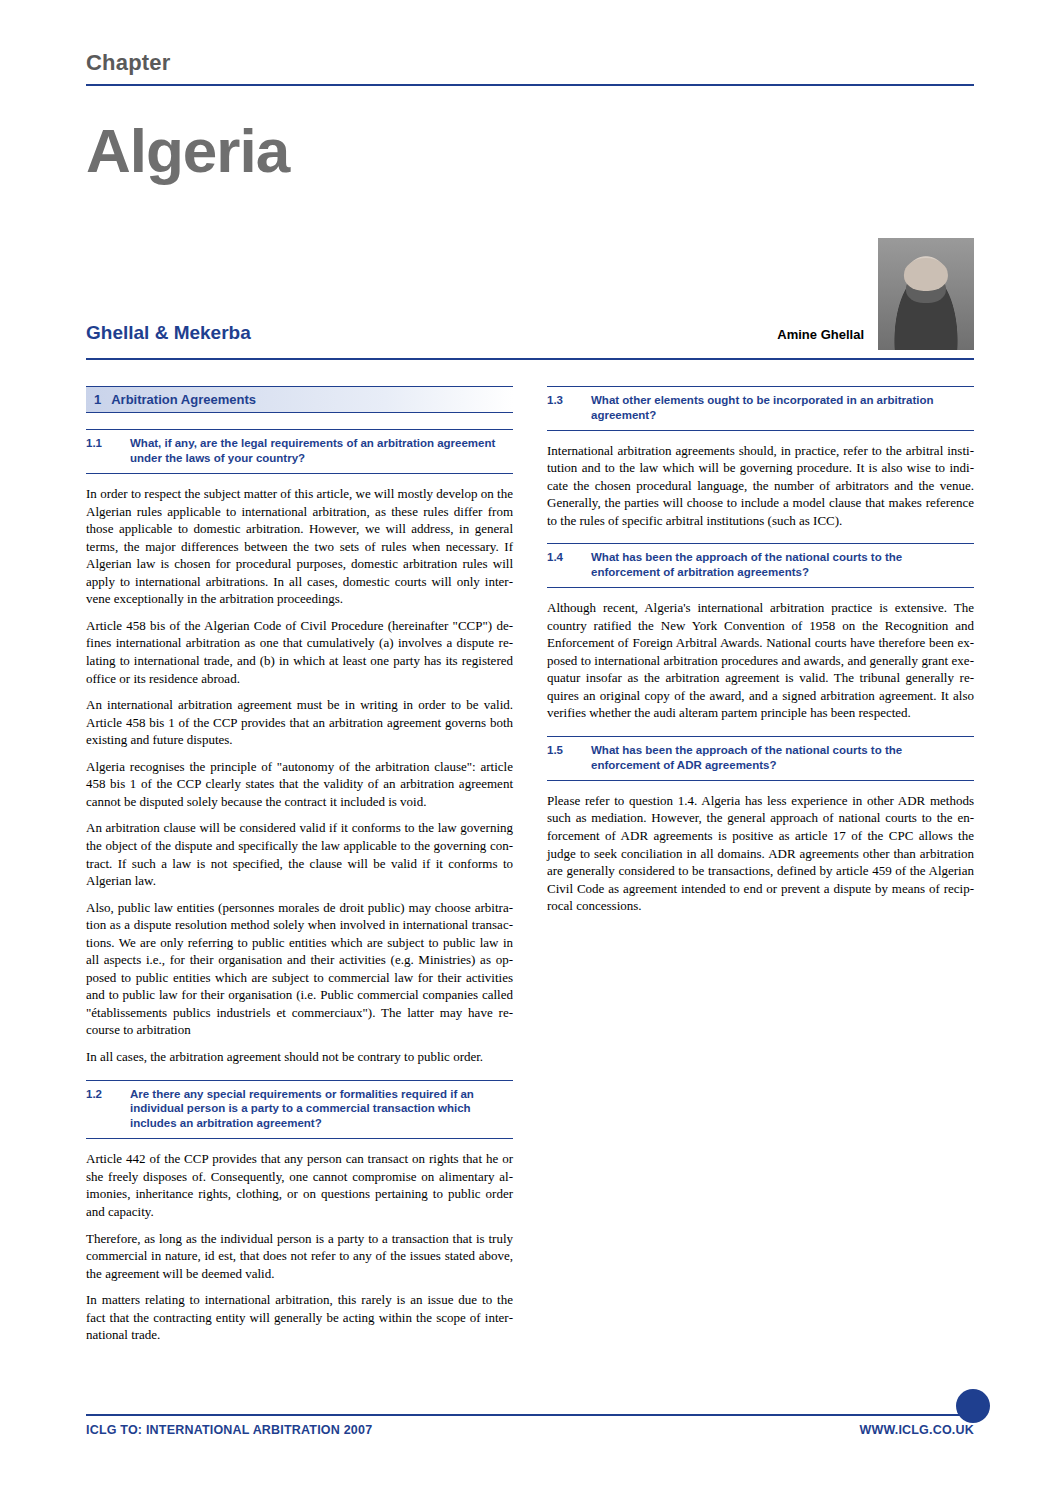Chapter
Algeria
Ghellal & Mekerba
Amine Ghellal
1 Arbitration Agreements
1.1
What, if any, are the legal requirements of an arbitration agreement under the laws of your country?
In order to respect the subject matter of this article, we will mostly develop on the Algerian rules applicable to international arbitration, as these rules differ from those applicable to domestic arbitration. However, we will address, in general terms, the major differences between the two sets of rules when necessary. If Algerian law is chosen for procedural purposes, domestic arbitration rules will apply to international arbitrations. In all cases, domestic courts will only intervene exceptionally in the arbitration proceedings.
Article 458 bis of the Algerian Code of Civil Procedure (hereinafter "CCP") defines international arbitration as one that cumulatively (a) involves a dispute relating to international trade, and (b) in which at least one party has its registered office or its residence abroad.
An international arbitration agreement must be in writing in order to be valid. Article 458 bis 1 of the CCP provides that an arbitration agreement governs both existing and future disputes.
Algeria recognises the principle of "autonomy of the arbitration clause": article 458 bis 1 of the CCP clearly states that the validity of an arbitration agreement cannot be disputed solely because the contract it included is void.
An arbitration clause will be considered valid if it conforms to the law governing the object of the dispute and specifically the law applicable to the governing contract. If such a law is not specified, the clause will be valid if it conforms to Algerian law.
Also, public law entities (personnes morales de droit public) may choose arbitration as a dispute resolution method solely when involved in international transactions. We are only referring to public entities which are subject to public law in all aspects i.e., for their organisation and their activities (e.g. Ministries) as opposed to public entities which are subject to commercial law for their activities and to public law for their organisation (i.e. Public commercial companies called "établissements publics industriels et commerciaux"). The latter may have recourse to arbitration
In all cases, the arbitration agreement should not be contrary to public order.
1.2
Are there any special requirements or formalities required if an individual person is a party to a commercial transaction which includes an arbitration agreement?
Article 442 of the CCP provides that any person can transact on rights that he or she freely disposes of. Consequently, one cannot compromise on alimentary alimonies, inheritance rights, clothing, or on questions pertaining to public order and capacity.
Therefore, as long as the individual person is a party to a transaction that is truly commercial in nature, id est, that does not refer to any of the issues stated above, the agreement will be deemed valid.
In matters relating to international arbitration, this rarely is an issue due to the fact that the contracting entity will generally be acting within the scope of international trade.
1.3
What other elements ought to be incorporated in an arbitration agreement?
International arbitration agreements should, in practice, refer to the arbitral institution and to the law which will be governing procedure. It is also wise to indicate the chosen procedural language, the number of arbitrators and the venue. Generally, the parties will choose to include a model clause that makes reference to the rules of specific arbitral institutions (such as ICC).
1.4
What has been the approach of the national courts to the enforcement of arbitration agreements?
Although recent, Algeria's international arbitration practice is extensive. The country ratified the New York Convention of 1958 on the Recognition and Enforcement of Foreign Arbitral Awards. National courts have therefore been exposed to international arbitration procedures and awards, and generally grant exequatur insofar as the arbitration agreement is valid. The tribunal generally requires an original copy of the award, and a signed arbitration agreement. It also verifies whether the audi alteram partem principle has been respected.
1.5
What has been the approach of the national courts to the enforcement of ADR agreements?
Please refer to question 1.4. Algeria has less experience in other ADR methods such as mediation. However, the general approach of national courts to the enforcement of ADR agreements is positive as article 17 of the CPC allows the judge to seek conciliation in all domains. ADR agreements other than arbitration are generally considered to be transactions, defined by article 459 of the Algerian Civil Code as agreement intended to end or prevent a dispute by means of reciprocal concessions.
ICLG TO: INTERNATIONAL ARBITRATION 2007
WWW.ICLG.CO.UK